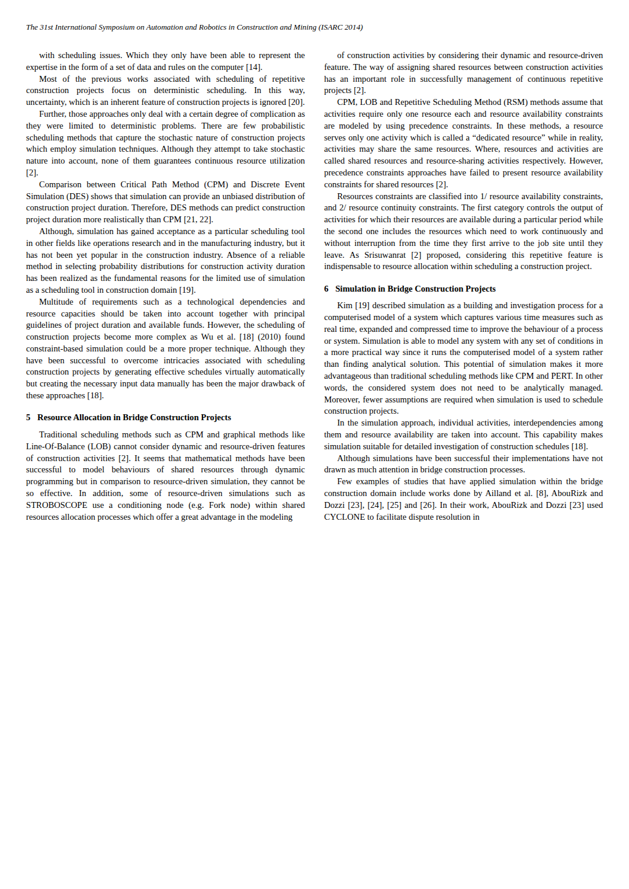The 31st International Symposium on Automation and Robotics in Construction and Mining (ISARC 2014)
with scheduling issues. Which they only have been able to represent the expertise in the form of a set of data and rules on the computer [14].
Most of the previous works associated with scheduling of repetitive construction projects focus on deterministic scheduling. In this way, uncertainty, which is an inherent feature of construction projects is ignored [20].
Further, those approaches only deal with a certain degree of complication as they were limited to deterministic problems. There are few probabilistic scheduling methods that capture the stochastic nature of construction projects which employ simulation techniques. Although they attempt to take stochastic nature into account, none of them guarantees continuous resource utilization [2].
Comparison between Critical Path Method (CPM) and Discrete Event Simulation (DES) shows that simulation can provide an unbiased distribution of construction project duration. Therefore, DES methods can predict construction project duration more realistically than CPM [21, 22].
Although, simulation has gained acceptance as a particular scheduling tool in other fields like operations research and in the manufacturing industry, but it has not been yet popular in the construction industry. Absence of a reliable method in selecting probability distributions for construction activity duration has been realized as the fundamental reasons for the limited use of simulation as a scheduling tool in construction domain [19].
Multitude of requirements such as a technological dependencies and resource capacities should be taken into account together with principal guidelines of project duration and available funds. However, the scheduling of construction projects become more complex as Wu et al. [18] (2010) found constraint-based simulation could be a more proper technique. Although they have been successful to overcome intricacies associated with scheduling construction projects by generating effective schedules virtually automatically but creating the necessary input data manually has been the major drawback of these approaches [18].
5 Resource Allocation in Bridge Construction Projects
Traditional scheduling methods such as CPM and graphical methods like Line-Of-Balance (LOB) cannot consider dynamic and resource-driven features of construction activities [2]. It seems that mathematical methods have been successful to model behaviours of shared resources through dynamic programming but in comparison to resource-driven simulation, they cannot be so effective. In addition, some of resource-driven simulations such as STROBOSCOPE use a conditioning node (e.g. Fork node) within shared resources allocation processes which offer a great advantage in the modeling
of construction activities by considering their dynamic and resource-driven feature. The way of assigning shared resources between construction activities has an important role in successfully management of continuous repetitive projects [2].
CPM, LOB and Repetitive Scheduling Method (RSM) methods assume that activities require only one resource each and resource availability constraints are modeled by using precedence constraints. In these methods, a resource serves only one activity which is called a “dedicated resource” while in reality, activities may share the same resources. Where, resources and activities are called shared resources and resource-sharing activities respectively. However, precedence constraints approaches have failed to present resource availability constraints for shared resources [2].
Resources constraints are classified into 1/ resource availability constraints, and 2/ resource continuity constraints. The first category controls the output of activities for which their resources are available during a particular period while the second one includes the resources which need to work continuously and without interruption from the time they first arrive to the job site until they leave. As Srisuwanrat [2] proposed, considering this repetitive feature is indispensable to resource allocation within scheduling a construction project.
6 Simulation in Bridge Construction Projects
Kim [19] described simulation as a building and investigation process for a computerised model of a system which captures various time measures such as real time, expanded and compressed time to improve the behaviour of a process or system. Simulation is able to model any system with any set of conditions in a more practical way since it runs the computerised model of a system rather than finding analytical solution. This potential of simulation makes it more advantageous than traditional scheduling methods like CPM and PERT. In other words, the considered system does not need to be analytically managed. Moreover, fewer assumptions are required when simulation is used to schedule construction projects.
In the simulation approach, individual activities, interdependencies among them and resource availability are taken into account. This capability makes simulation suitable for detailed investigation of construction schedules [18].
Although simulations have been successful their implementations have not drawn as much attention in bridge construction processes.
Few examples of studies that have applied simulation within the bridge construction domain include works done by Ailland et al. [8], AbouRizk and Dozzi [23], [24], [25] and [26]. In their work, AbouRizk and Dozzi [23] used CYCLONE to facilitate dispute resolution in